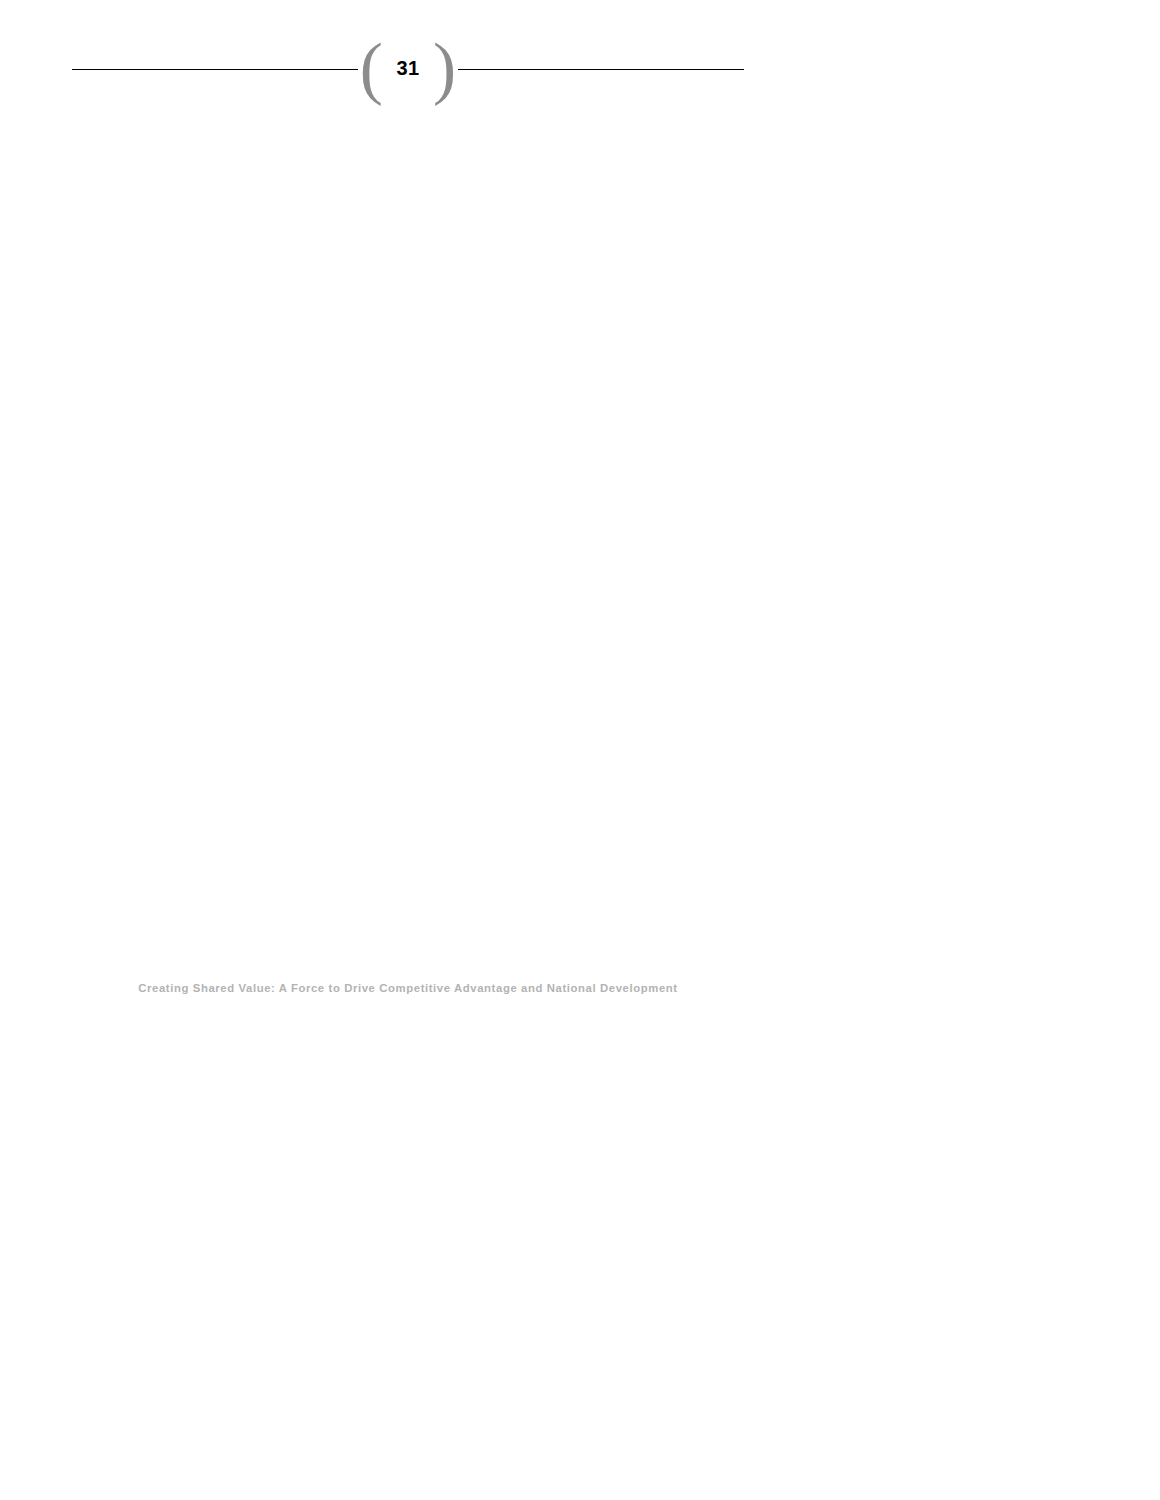( 31 )
Creating Shared Value: A Force to Drive Competitive Advantage and National Development